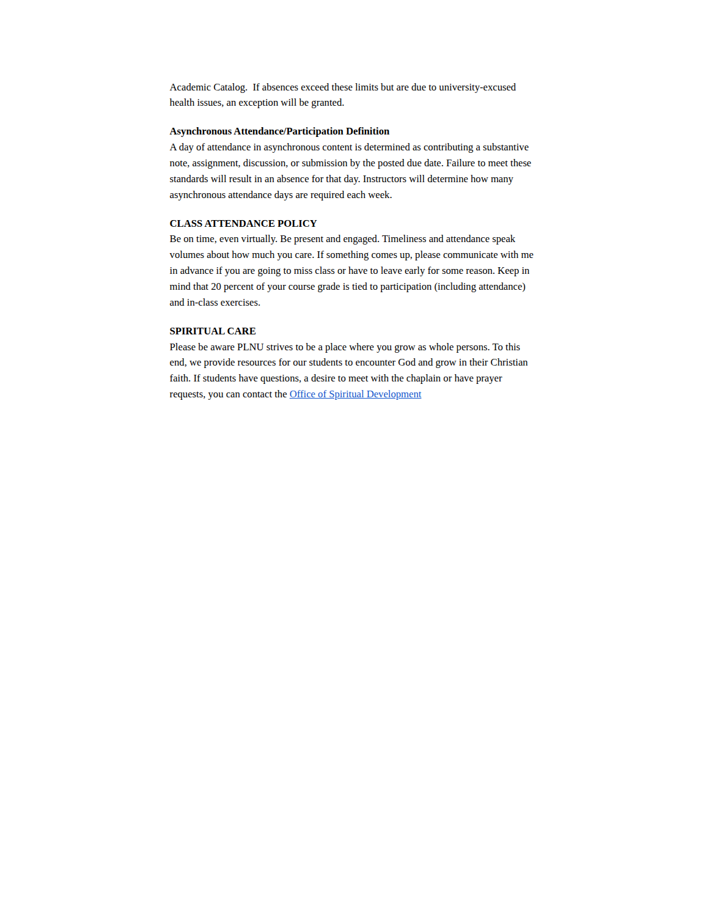Academic Catalog. If absences exceed these limits but are due to university-excused health issues, an exception will be granted.
Asynchronous Attendance/Participation Definition
A day of attendance in asynchronous content is determined as contributing a substantive note, assignment, discussion, or submission by the posted due date. Failure to meet these standards will result in an absence for that day. Instructors will determine how many asynchronous attendance days are required each week.
Class Attendance Policy
Be on time, even virtually. Be present and engaged. Timeliness and attendance speak volumes about how much you care. If something comes up, please communicate with me in advance if you are going to miss class or have to leave early for some reason. Keep in mind that 20 percent of your course grade is tied to participation (including attendance) and in-class exercises.
Spiritual Care
Please be aware PLNU strives to be a place where you grow as whole persons. To this end, we provide resources for our students to encounter God and grow in their Christian faith. If students have questions, a desire to meet with the chaplain or have prayer requests, you can contact the Office of Spiritual Development